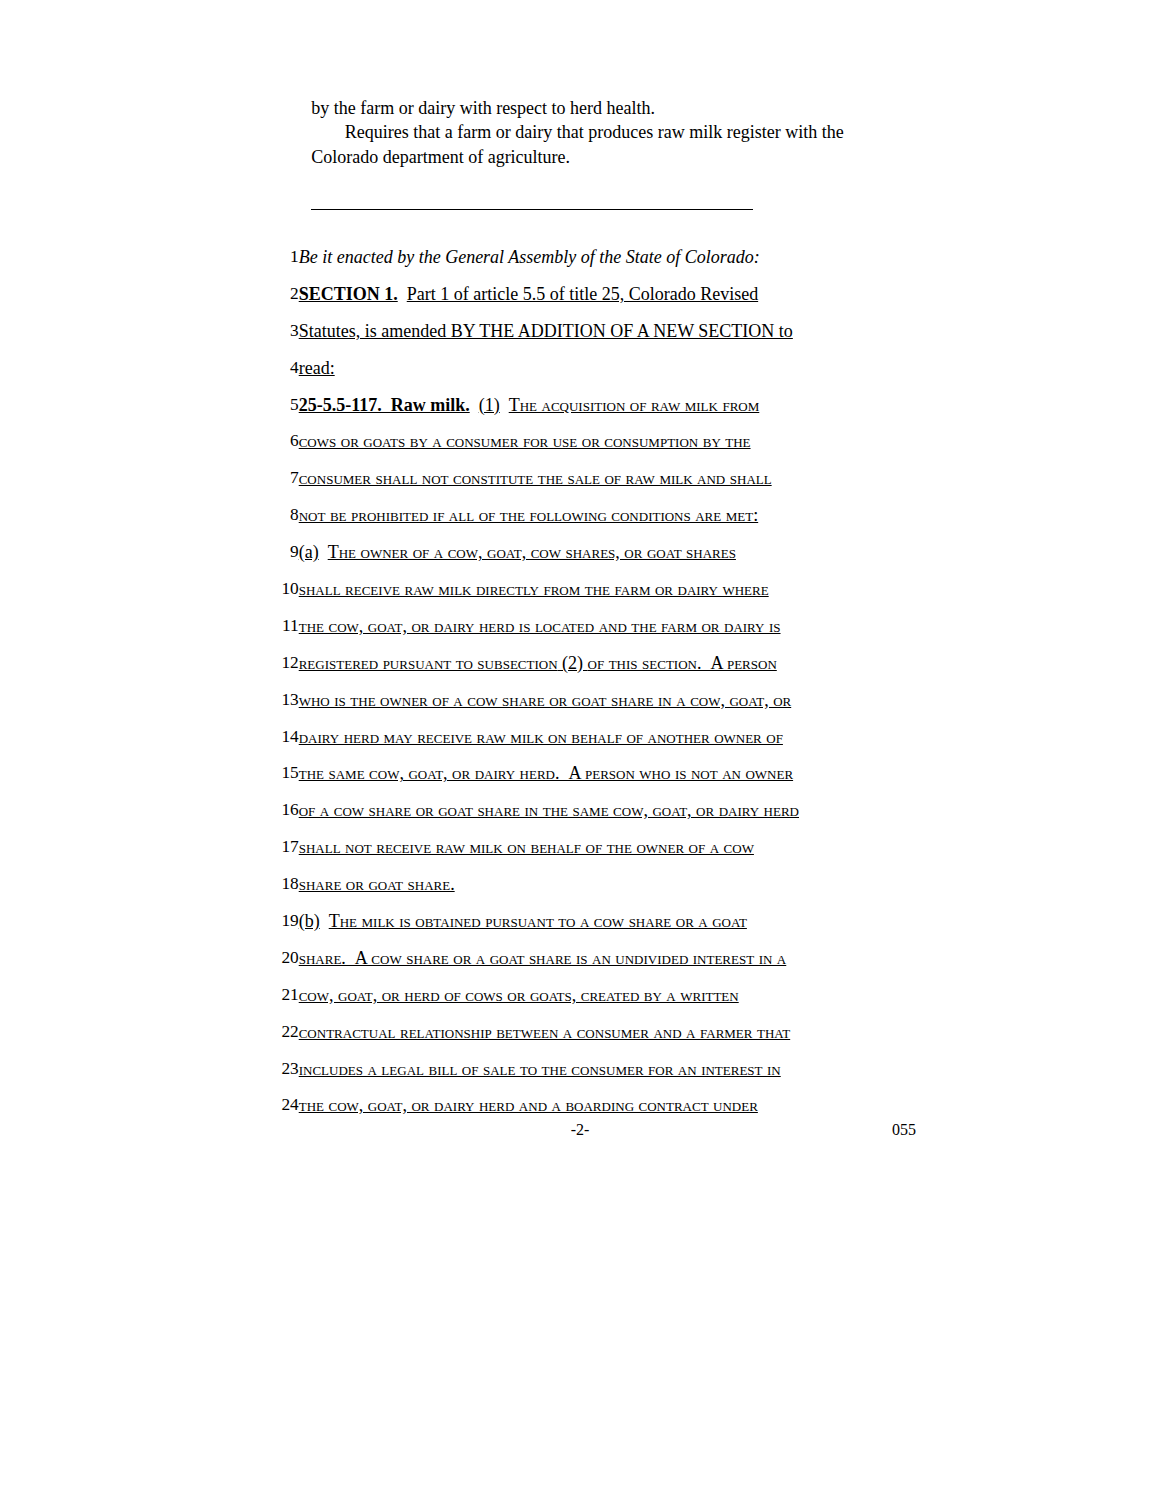by the farm or dairy with respect to herd health.
Requires that a farm or dairy that produces raw milk register with the Colorado department of agriculture.
| 1 | Be it enacted by the General Assembly of the State of Colorado: |
| 2 | SECTION 1. Part 1 of article 5.5 of title 25, Colorado Revised |
| 3 | Statutes, is amended BY THE ADDITION OF A NEW SECTION to |
| 4 | read: |
| 5 | 25-5.5-117. Raw milk. (1) The acquisition of raw milk from |
| 6 | cows or goats by a consumer for use or consumption by the |
| 7 | consumer shall not constitute the sale of raw milk and shall |
| 8 | not be prohibited if all of the following conditions are met: |
| 9 | (a) The owner of a cow, goat, cow shares, or goat shares |
| 10 | shall receive raw milk directly from the farm or dairy where |
| 11 | the cow, goat, or dairy herd is located and the farm or dairy is |
| 12 | registered pursuant to subsection (2) of this section. A person |
| 13 | who is the owner of a cow share or goat share in a cow, goat, or |
| 14 | dairy herd may receive raw milk on behalf of another owner of |
| 15 | the same cow, goat, or dairy herd. A person who is not an owner |
| 16 | of a cow share or goat share in the same cow, goat, or dairy herd |
| 17 | shall not receive raw milk on behalf of the owner of a cow |
| 18 | share or goat share. |
| 19 | (b) The milk is obtained pursuant to a cow share or a goat |
| 20 | share. A cow share or a goat share is an undivided interest in a |
| 21 | cow, goat, or herd of cows or goats, created by a written |
| 22 | contractual relationship between a consumer and a farmer that |
| 23 | includes a legal bill of sale to the consumer for an interest in |
| 24 | the cow, goat, or dairy herd and a boarding contract under |
-2-
055